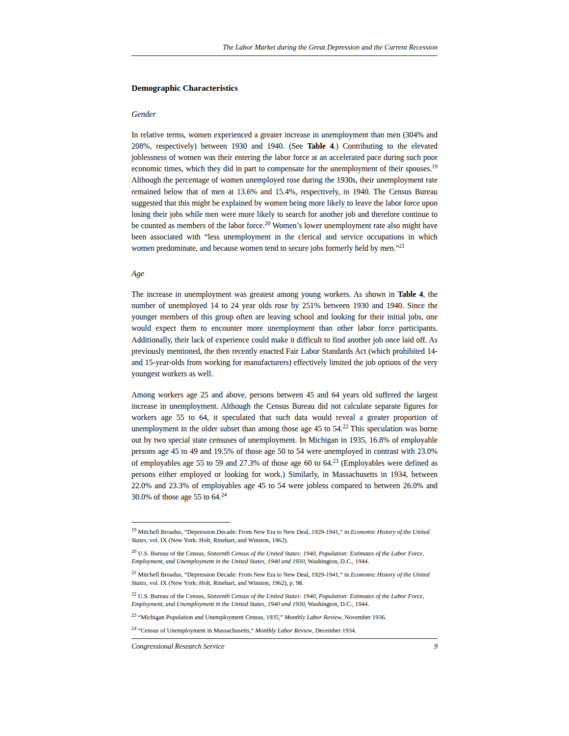The Labor Market during the Great Depression and the Current Recession
Demographic Characteristics
Gender
In relative terms, women experienced a greater increase in unemployment than men (304% and 208%, respectively) between 1930 and 1940. (See Table 4.) Contributing to the elevated joblessness of women was their entering the labor force at an accelerated pace during such poor economic times, which they did in part to compensate for the unemployment of their spouses.19 Although the percentage of women unemployed rose during the 1930s, their unemployment rate remained below that of men at 13.6% and 15.4%, respectively, in 1940. The Census Bureau suggested that this might be explained by women being more likely to leave the labor force upon losing their jobs while men were more likely to search for another job and therefore continue to be counted as members of the labor force.20 Women’s lower unemployment rate also might have been associated with “less unemployment in the clerical and service occupations in which women predominate, and because women tend to secure jobs formerly held by men.”21
Age
The increase in unemployment was greatest among young workers. As shown in Table 4, the number of unemployed 14 to 24 year olds rose by 251% between 1930 and 1940. Since the younger members of this group often are leaving school and looking for their initial jobs, one would expect them to encounter more unemployment than other labor force participants. Additionally, their lack of experience could make it difficult to find another job once laid off. As previously mentioned, the then recently enacted Fair Labor Standards Act (which prohibited 14- and 15-year-olds from working for manufacturers) effectively limited the job options of the very youngest workers as well.
Among workers age 25 and above, persons between 45 and 64 years old suffered the largest increase in unemployment. Although the Census Bureau did not calculate separate figures for workers age 55 to 64, it speculated that such data would reveal a greater proportion of unemployment in the older subset than among those age 45 to 54.22 This speculation was borne out by two special state censuses of unemployment. In Michigan in 1935, 16.8% of employable persons age 45 to 49 and 19.5% of those age 50 to 54 were unemployed in contrast with 23.0% of employables age 55 to 59 and 27.3% of those age 60 to 64.23 (Employables were defined as persons either employed or looking for work.) Similarly, in Massachusetts in 1934, between 22.0% and 23.3% of employables age 45 to 54 were jobless compared to between 26.0% and 30.0% of those age 55 to 64.24
19 Mitchell Broadus, “Depression Decade: From New Era to New Deal, 1929-1941,” in Economic History of the United States, vol. IX (New York: Holt, Rinehart, and Winston, 1962).
20 U.S. Bureau of the Census, Sixteenth Census of the United States: 1940, Population: Estimates of the Labor Force, Employment, and Unemployment in the United States, 1940 and 1930, Washington, D.C., 1944.
21 Mitchell Broadus, “Depression Decade: From New Era to New Deal, 1929-1941,” in Economic History of the United States, vol. IX (New York: Holt, Rinehart, and Winston, 1962), p. 98.
22 U.S. Bureau of the Census, Sixteenth Census of the United States: 1940, Population: Estimates of the Labor Force, Employment, and Unemployment in the United States, 1940 and 1930, Washington, D.C., 1944.
23 “Michigan Population and Unemployment Census, 1935,” Monthly Labor Review, November 1936.
24 “Census of Unemployment in Massachusetts,” Monthly Labor Review, December 1934.
Congressional Research Service 9